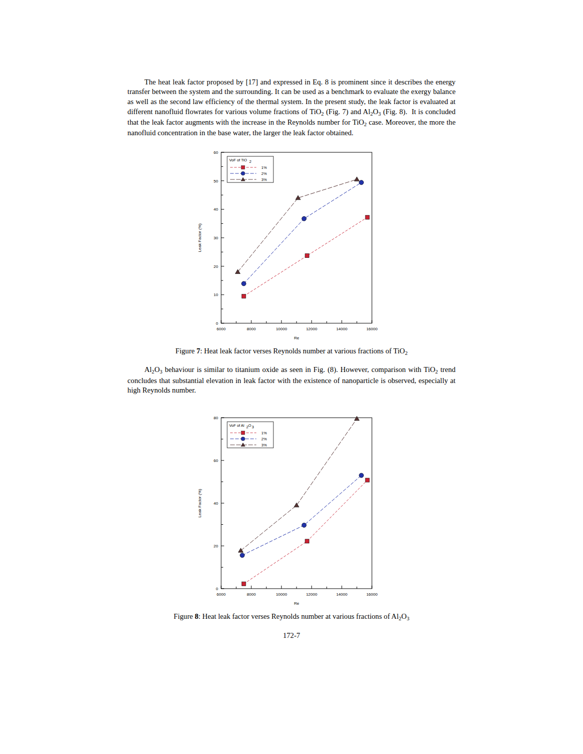The heat leak factor proposed by [17] and expressed in Eq. 8 is prominent since it describes the energy transfer between the system and the surrounding. It can be used as a benchmark to evaluate the exergy balance as well as the second law efficiency of the thermal system. In the present study, the leak factor is evaluated at different nanofluid flowrates for various volume fractions of TiO2 (Fig. 7) and Al2O3 (Fig. 8). It is concluded that the leak factor augments with the increase in the Reynolds number for TiO2 case. Moreover, the more the nanofluid concentration in the base water, the larger the leak factor obtained.
0 10 20 30 40 50 60 6000 8000 10000 12000 14000 16000 Re Leak Factor (%) VoF of TiO 2 1% 2% 3%
Figure 7: Heat leak factor verses Reynolds number at various fractions of TiO2
Al2O3 behaviour is similar to titanium oxide as seen in Fig. (8). However, comparison with TiO2 trend concludes that substantial elevation in leak factor with the existence of nanoparticle is observed, especially at high Reynolds number.
0 20 40 60 80 6000 8000 10000 12000 14000 16000 Re Leak Factor (%) VoF of Al 2 O 3 1% 2% 3%
Figure 8: Heat leak factor verses Reynolds number at various fractions of Al2O3
172-7